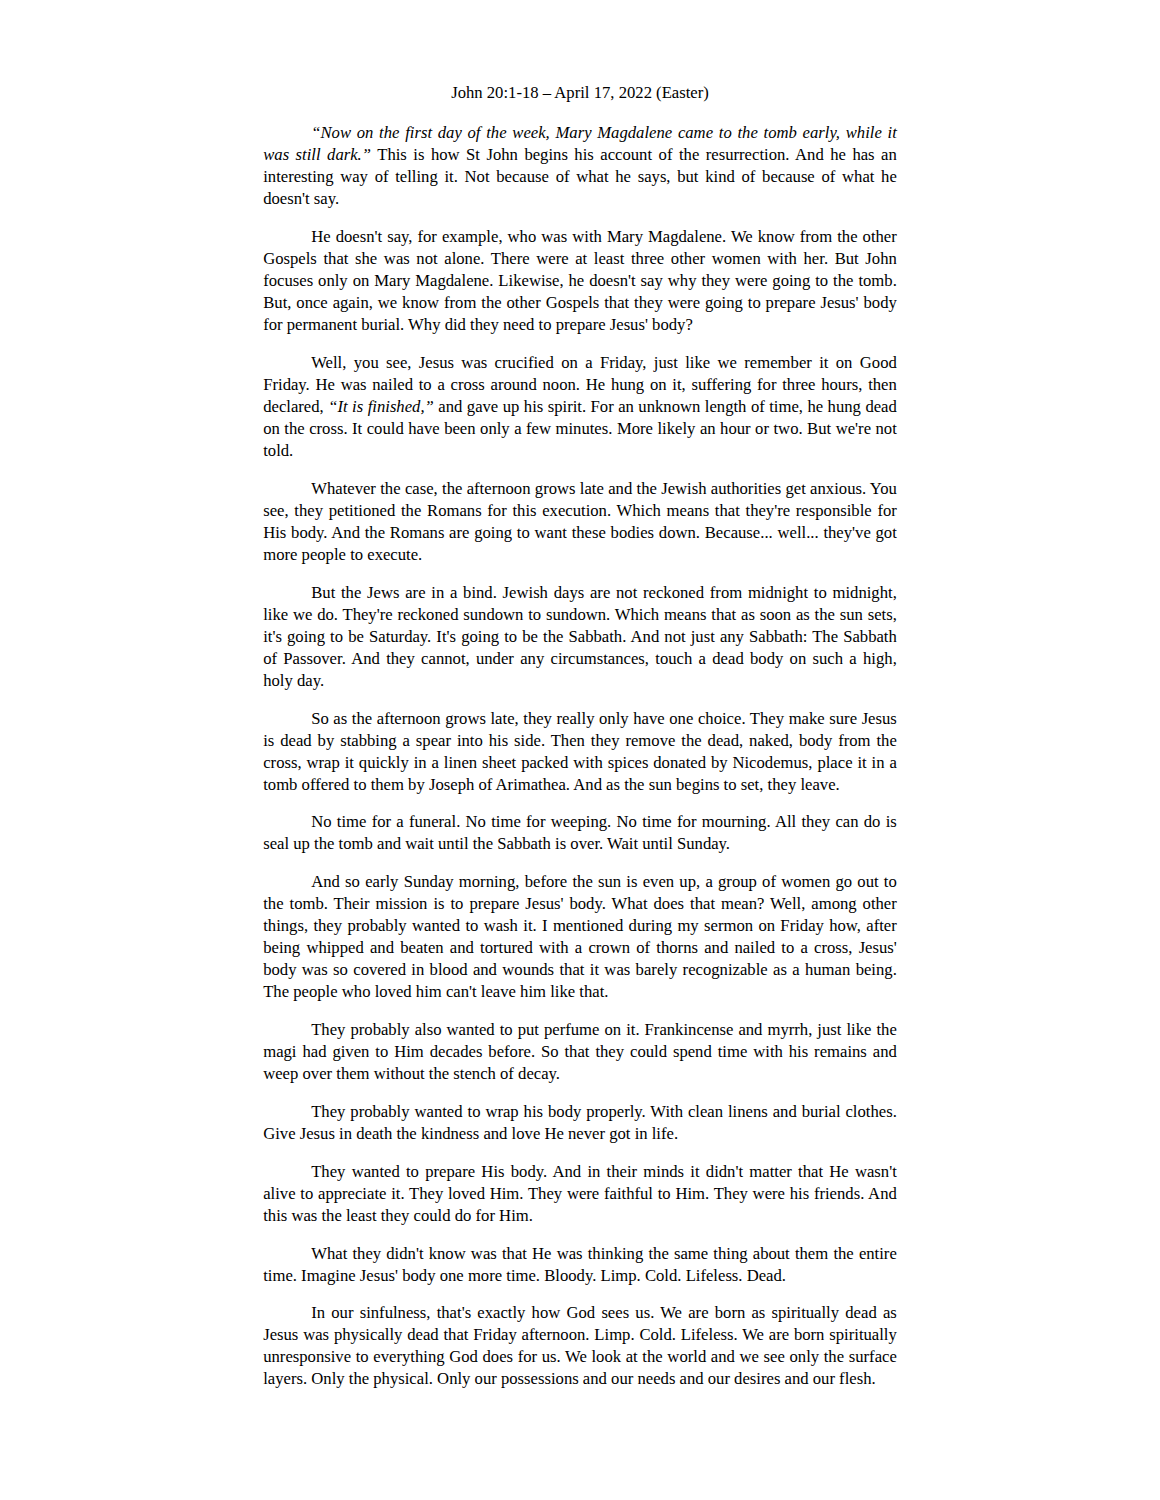John 20:1-18 – April 17, 2022 (Easter)
“Now on the first day of the week, Mary Magdalene came to the tomb early, while it was still dark.” This is how St John begins his account of the resurrection. And he has an interesting way of telling it. Not because of what he says, but kind of because of what he doesn't say.
He doesn't say, for example, who was with Mary Magdalene. We know from the other Gospels that she was not alone. There were at least three other women with her. But John focuses only on Mary Magdalene. Likewise, he doesn't say why they were going to the tomb. But, once again, we know from the other Gospels that they were going to prepare Jesus' body for permanent burial. Why did they need to prepare Jesus' body?
Well, you see, Jesus was crucified on a Friday, just like we remember it on Good Friday. He was nailed to a cross around noon. He hung on it, suffering for three hours, then declared, “It is finished,” and gave up his spirit. For an unknown length of time, he hung dead on the cross. It could have been only a few minutes. More likely an hour or two. But we're not told.
Whatever the case, the afternoon grows late and the Jewish authorities get anxious. You see, they petitioned the Romans for this execution. Which means that they're responsible for His body. And the Romans are going to want these bodies down. Because... well... they've got more people to execute.
But the Jews are in a bind. Jewish days are not reckoned from midnight to midnight, like we do. They're reckoned sundown to sundown. Which means that as soon as the sun sets, it's going to be Saturday. It's going to be the Sabbath. And not just any Sabbath: The Sabbath of Passover. And they cannot, under any circumstances, touch a dead body on such a high, holy day.
So as the afternoon grows late, they really only have one choice. They make sure Jesus is dead by stabbing a spear into his side. Then they remove the dead, naked, body from the cross, wrap it quickly in a linen sheet packed with spices donated by Nicodemus, place it in a tomb offered to them by Joseph of Arimathea. And as the sun begins to set, they leave.
No time for a funeral. No time for weeping. No time for mourning. All they can do is seal up the tomb and wait until the Sabbath is over. Wait until Sunday.
And so early Sunday morning, before the sun is even up, a group of women go out to the tomb. Their mission is to prepare Jesus' body. What does that mean? Well, among other things, they probably wanted to wash it. I mentioned during my sermon on Friday how, after being whipped and beaten and tortured with a crown of thorns and nailed to a cross, Jesus' body was so covered in blood and wounds that it was barely recognizable as a human being. The people who loved him can't leave him like that.
They probably also wanted to put perfume on it. Frankincense and myrrh, just like the magi had given to Him decades before. So that they could spend time with his remains and weep over them without the stench of decay.
They probably wanted to wrap his body properly. With clean linens and burial clothes. Give Jesus in death the kindness and love He never got in life.
They wanted to prepare His body. And in their minds it didn't matter that He wasn't alive to appreciate it. They loved Him. They were faithful to Him. They were his friends. And this was the least they could do for Him.
What they didn't know was that He was thinking the same thing about them the entire time. Imagine Jesus' body one more time. Bloody. Limp. Cold. Lifeless. Dead.
In our sinfulness, that's exactly how God sees us. We are born as spiritually dead as Jesus was physically dead that Friday afternoon. Limp. Cold. Lifeless. We are born spiritually unresponsive to everything God does for us. We look at the world and we see only the surface layers. Only the physical. Only our possessions and our needs and our desires and our flesh.